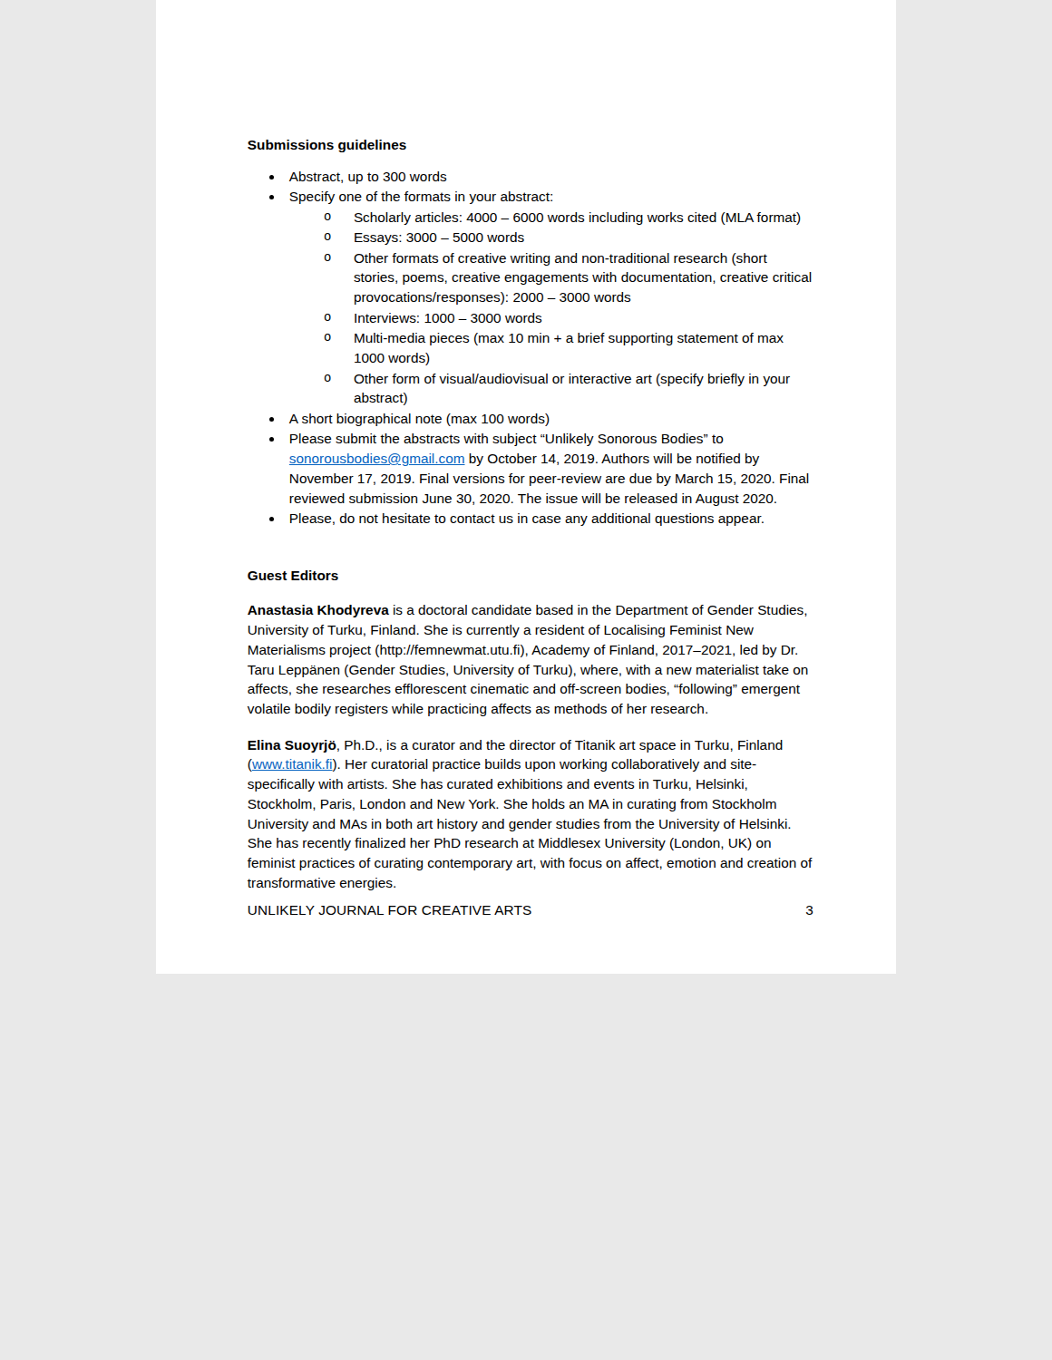Submissions guidelines
Abstract, up to 300 words
Specify one of the formats in your abstract:
Scholarly articles: 4000 – 6000 words including works cited (MLA format)
Essays: 3000 – 5000 words
Other formats of creative writing and non-traditional research (short stories, poems, creative engagements with documentation, creative critical provocations/responses): 2000 – 3000 words
Interviews: 1000 – 3000 words
Multi-media pieces (max 10 min + a brief supporting statement of max 1000 words)
Other form of visual/audiovisual or interactive art (specify briefly in your abstract)
A short biographical note (max 100 words)
Please submit the abstracts with subject “Unlikely Sonorous Bodies” to sonorousbodies@gmail.com by October 14, 2019. Authors will be notified by November 17, 2019. Final versions for peer-review are due by March 15, 2020. Final reviewed submission June 30, 2020. The issue will be released in August 2020.
Please, do not hesitate to contact us in case any additional questions appear.
Guest Editors
Anastasia Khodyreva is a doctoral candidate based in the Department of Gender Studies, University of Turku, Finland. She is currently a resident of Localising Feminist New Materialisms project (http://femnewmat.utu.fi), Academy of Finland, 2017–2021, led by Dr. Taru Leppänen (Gender Studies, University of Turku), where, with a new materialist take on affects, she researches efflorescent cinematic and off-screen bodies, “following” emergent volatile bodily registers while practicing affects as methods of her research.
Elina Suoyrjö, Ph.D., is a curator and the director of Titanik art space in Turku, Finland (www.titanik.fi). Her curatorial practice builds upon working collaboratively and site-specifically with artists. She has curated exhibitions and events in Turku, Helsinki, Stockholm, Paris, London and New York. She holds an MA in curating from Stockholm University and MAs in both art history and gender studies from the University of Helsinki. She has recently finalized her PhD research at Middlesex University (London, UK) on feminist practices of curating contemporary art, with focus on affect, emotion and creation of transformative energies.
UNLIKELY JOURNAL FOR CREATIVE ARTS 3